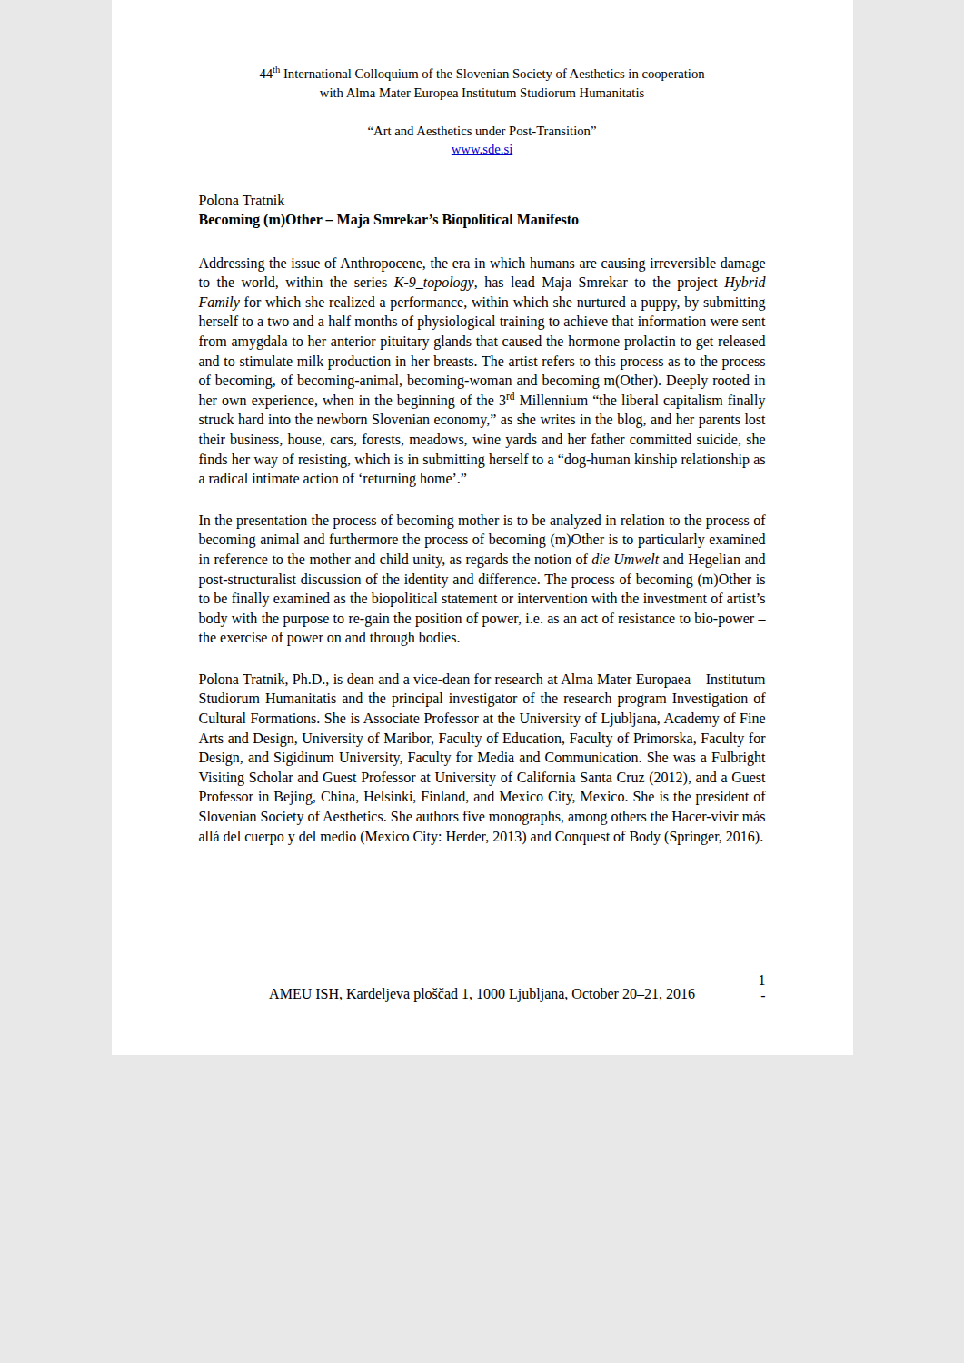44th International Colloquium of the Slovenian Society of Aesthetics in cooperation
with Alma Mater Europea Institutum Studiorum Humanitatis
“Art and Aesthetics under Post-Transition”
www.sde.si
Polona Tratnik
Becoming (m)Other – Maja Smrekar’s Biopolitical Manifesto
Addressing the issue of Anthropocene, the era in which humans are causing irreversible damage to the world, within the series K-9_topology, has lead Maja Smrekar to the project Hybrid Family for which she realized a performance, within which she nurtured a puppy, by submitting herself to a two and a half months of physiological training to achieve that information were sent from amygdala to her anterior pituitary glands that caused the hormone prolactin to get released and to stimulate milk production in her breasts. The artist refers to this process as to the process of becoming, of becoming-animal, becoming-woman and becoming m(Other). Deeply rooted in her own experience, when in the beginning of the 3rd Millennium “the liberal capitalism finally struck hard into the newborn Slovenian economy,” as she writes in the blog, and her parents lost their business, house, cars, forests, meadows, wine yards and her father committed suicide, she finds her way of resisting, which is in submitting herself to a “dog-human kinship relationship as a radical intimate action of ‘returning home’.”
In the presentation the process of becoming mother is to be analyzed in relation to the process of becoming animal and furthermore the process of becoming (m)Other is to particularly examined in reference to the mother and child unity, as regards the notion of die Umwelt and Hegelian and post-structuralist discussion of the identity and difference. The process of becoming (m)Other is to be finally examined as the biopolitical statement or intervention with the investment of artist’s body with the purpose to re-gain the position of power, i.e. as an act of resistance to bio-power – the exercise of power on and through bodies.
Polona Tratnik, Ph.D., is dean and a vice-dean for research at Alma Mater Europaea – Institutum Studiorum Humanitatis and the principal investigator of the research program Investigation of Cultural Formations. She is Associate Professor at the University of Ljubljana, Academy of Fine Arts and Design, University of Maribor, Faculty of Education, Faculty of Primorska, Faculty for Design, and Sigidinum University, Faculty for Media and Communication. She was a Fulbright Visiting Scholar and Guest Professor at University of California Santa Cruz (2012), and a Guest Professor in Bejing, China, Helsinki, Finland, and Mexico City, Mexico. She is the president of Slovenian Society of Aesthetics. She authors five monographs, among others the Hacer-vivir más allá del cuerpo y del medio (Mexico City: Herder, 2013) and Conquest of Body (Springer, 2016).
AMEU ISH, Kardeljeva ploščad 1, 1000 Ljubljana, October 20–21, 2016
1-